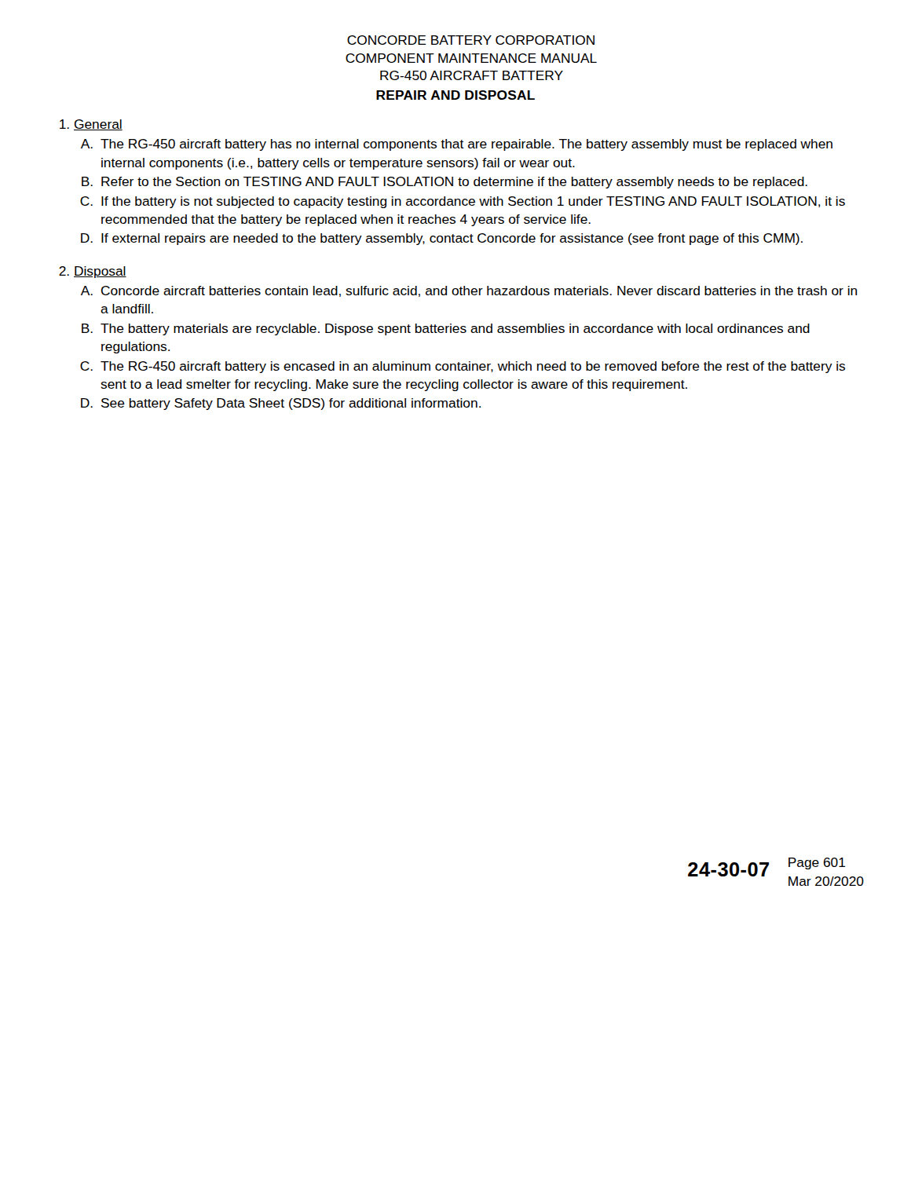CONCORDE BATTERY CORPORATION
COMPONENT MAINTENANCE MANUAL
RG-450 AIRCRAFT BATTERY
REPAIR AND DISPOSAL
General
The RG-450 aircraft battery has no internal components that are repairable. The battery assembly must be replaced when internal components (i.e., battery cells or temperature sensors) fail or wear out.
Refer to the Section on TESTING AND FAULT ISOLATION to determine if the battery assembly needs to be replaced.
If the battery is not subjected to capacity testing in accordance with Section 1 under TESTING AND FAULT ISOLATION, it is recommended that the battery be replaced when it reaches 4 years of service life.
If external repairs are needed to the battery assembly, contact Concorde for assistance (see front page of this CMM).
Disposal
Concorde aircraft batteries contain lead, sulfuric acid, and other hazardous materials. Never discard batteries in the trash or in a landfill.
The battery materials are recyclable. Dispose spent batteries and assemblies in accordance with local ordinances and regulations.
The RG-450 aircraft battery is encased in an aluminum container, which need to be removed before the rest of the battery is sent to a lead smelter for recycling. Make sure the recycling collector is aware of this requirement.
See battery Safety Data Sheet (SDS) for additional information.
24-30-07
Page 601
Mar 20/2020